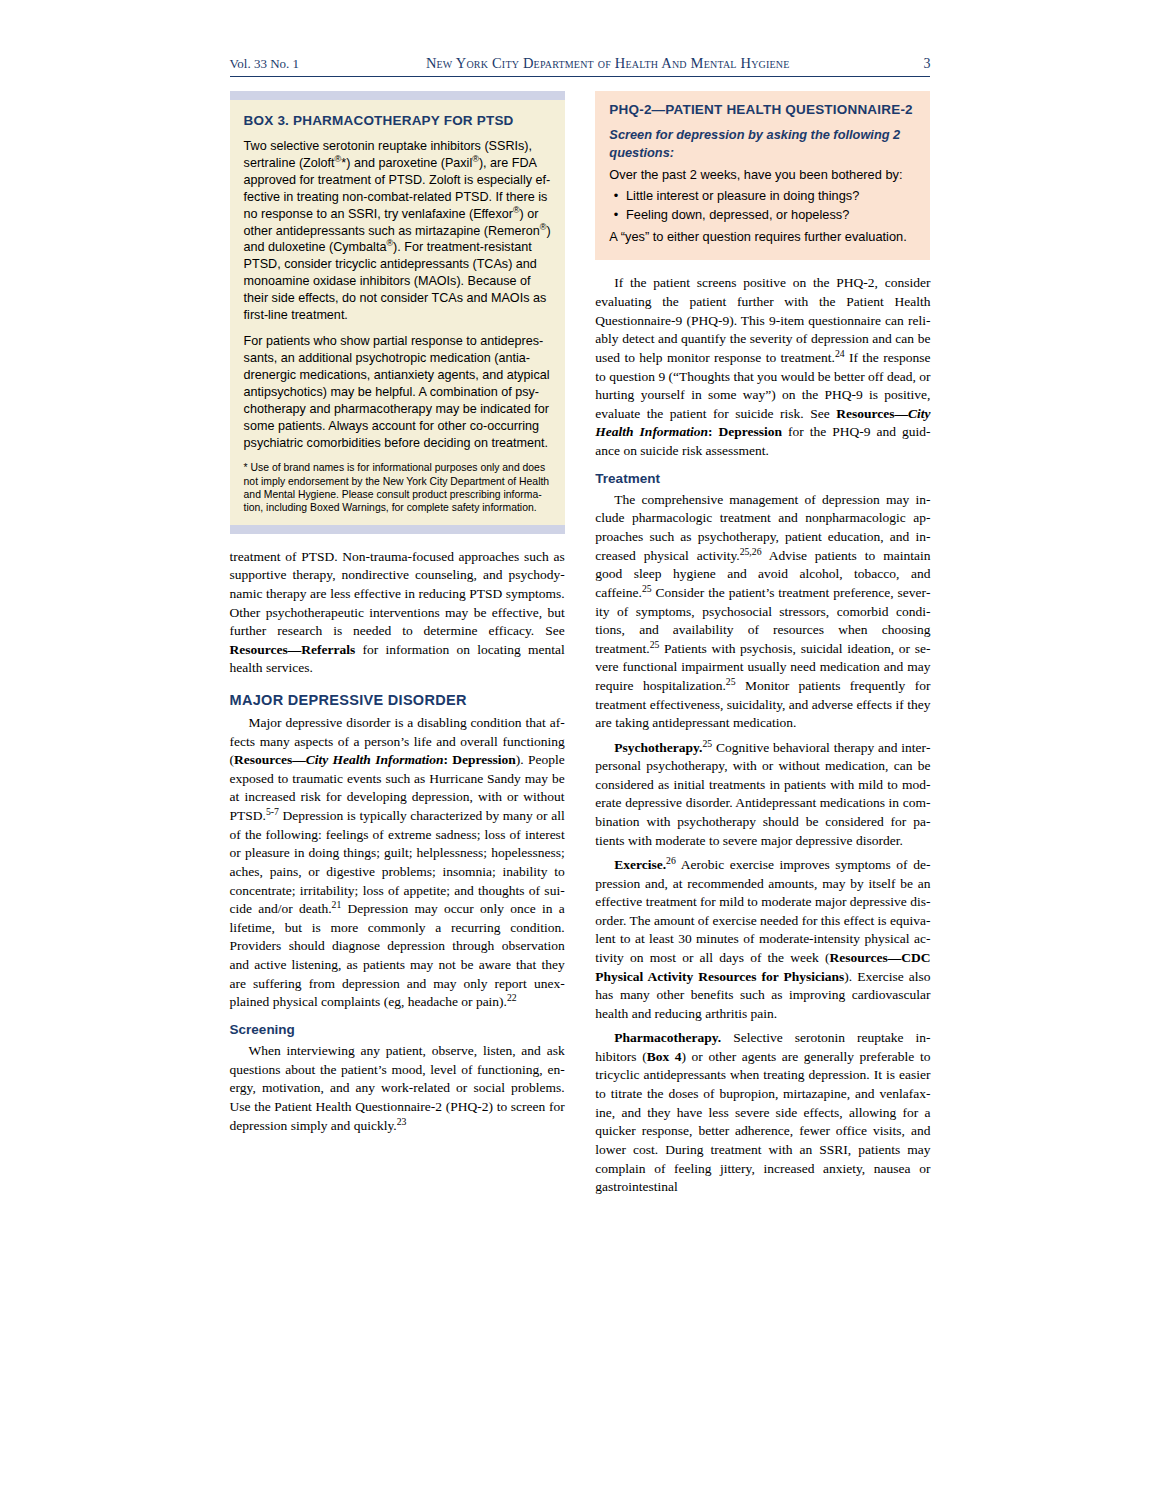Vol. 33 No. 1
New York City Department of Health And Mental Hygiene
3
BOX 3. PHARMACOTHERAPY FOR PTSD
Two selective serotonin reuptake inhibitors (SSRIs), sertraline (Zoloft®*) and paroxetine (Paxil®), are FDA approved for treatment of PTSD. Zoloft is especially effective in treating non-combat-related PTSD. If there is no response to an SSRI, try venlafaxine (Effexor®) or other antidepressants such as mirtazapine (Remeron®) and duloxetine (Cymbalta®). For treatment-resistant PTSD, consider tricyclic antidepressants (TCAs) and monoamine oxidase inhibitors (MAOIs). Because of their side effects, do not consider TCAs and MAOIs as first-line treatment.
For patients who show partial response to antidepressants, an additional psychotropic medication (antiadrenergic medications, antianxiety agents, and atypical antipsychotics) may be helpful. A combination of psychotherapy and pharmacotherapy may be indicated for some patients. Always account for other co-occurring psychiatric comorbidities before deciding on treatment.
* Use of brand names is for informational purposes only and does not imply endorsement by the New York City Department of Health and Mental Hygiene. Please consult product prescribing information, including Boxed Warnings, for complete safety information.
treatment of PTSD. Non-trauma-focused approaches such as supportive therapy, nondirective counseling, and psychodynamic therapy are less effective in reducing PTSD symptoms. Other psychotherapeutic interventions may be effective, but further research is needed to determine efficacy. See Resources—Referrals for information on locating mental health services.
Major Depressive Disorder
Major depressive disorder is a disabling condition that affects many aspects of a person’s life and overall functioning (Resources—City Health Information: Depression). People exposed to traumatic events such as Hurricane Sandy may be at increased risk for developing depression, with or without PTSD.5-7 Depression is typically characterized by many or all of the following: feelings of extreme sadness; loss of interest or pleasure in doing things; guilt; helplessness; hopelessness; aches, pains, or digestive problems; insomnia; inability to concentrate; irritability; loss of appetite; and thoughts of suicide and/or death.21 Depression may occur only once in a lifetime, but is more commonly a recurring condition. Providers should diagnose depression through observation and active listening, as patients may not be aware that they are suffering from depression and may only report unexplained physical complaints (eg, headache or pain).22
Screening
When interviewing any patient, observe, listen, and ask questions about the patient’s mood, level of functioning, energy, motivation, and any work-related or social problems. Use the Patient Health Questionnaire-2 (PHQ-2) to screen for depression simply and quickly.23
PHQ-2—PATIENT HEALTH QUESTIONNAIRE-2
Screen for depression by asking the following 2 questions:
Over the past 2 weeks, have you been bothered by:
Little interest or pleasure in doing things?
Feeling down, depressed, or hopeless?
A “yes” to either question requires further evaluation.
If the patient screens positive on the PHQ-2, consider evaluating the patient further with the Patient Health Questionnaire-9 (PHQ-9). This 9-item questionnaire can reliably detect and quantify the severity of depression and can be used to help monitor response to treatment.24 If the response to question 9 (“Thoughts that you would be better off dead, or hurting yourself in some way”) on the PHQ-9 is positive, evaluate the patient for suicide risk. See Resources—City Health Information: Depression for the PHQ-9 and guidance on suicide risk assessment.
Treatment
The comprehensive management of depression may include pharmacologic treatment and nonpharmacologic approaches such as psychotherapy, patient education, and increased physical activity.25,26 Advise patients to maintain good sleep hygiene and avoid alcohol, tobacco, and caffeine.25 Consider the patient’s treatment preference, severity of symptoms, psychosocial stressors, comorbid conditions, and availability of resources when choosing treatment.25 Patients with psychosis, suicidal ideation, or severe functional impairment usually need medication and may require hospitalization.25 Monitor patients frequently for treatment effectiveness, suicidality, and adverse effects if they are taking antidepressant medication.
Psychotherapy.25 Cognitive behavioral therapy and interpersonal psychotherapy, with or without medication, can be considered as initial treatments in patients with mild to moderate depressive disorder. Antidepressant medications in combination with psychotherapy should be considered for patients with moderate to severe major depressive disorder.
Exercise.26 Aerobic exercise improves symptoms of depression and, at recommended amounts, may by itself be an effective treatment for mild to moderate major depressive disorder. The amount of exercise needed for this effect is equivalent to at least 30 minutes of moderate-intensity physical activity on most or all days of the week (Resources—CDC Physical Activity Resources for Physicians). Exercise also has many other benefits such as improving cardiovascular health and reducing arthritis pain.
Pharmacotherapy. Selective serotonin reuptake inhibitors (Box 4) or other agents are generally preferable to tricyclic antidepressants when treating depression. It is easier to titrate the doses of bupropion, mirtazapine, and venlafaxine, and they have less severe side effects, allowing for a quicker response, better adherence, fewer office visits, and lower cost. During treatment with an SSRI, patients may complain of feeling jittery, increased anxiety, nausea or gastrointestinal